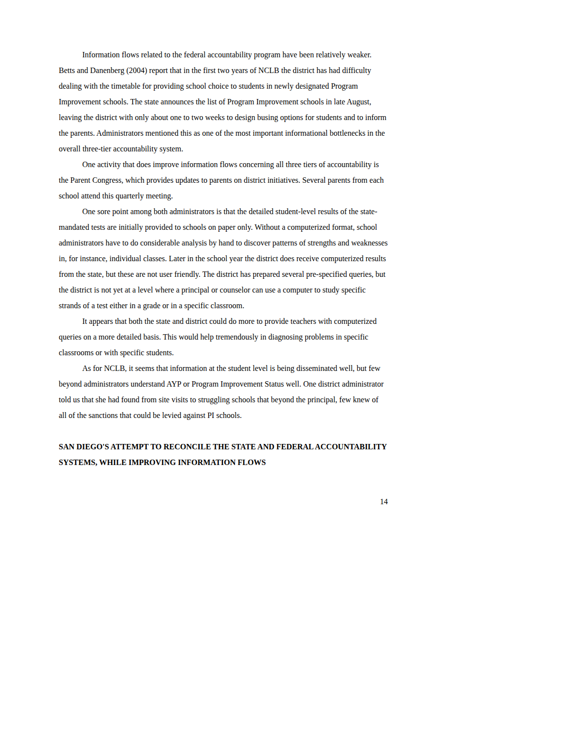Information flows related to the federal accountability program have been relatively weaker. Betts and Danenberg (2004) report that in the first two years of NCLB the district has had difficulty dealing with the timetable for providing school choice to students in newly designated Program Improvement schools. The state announces the list of Program Improvement schools in late August, leaving the district with only about one to two weeks to design busing options for students and to inform the parents. Administrators mentioned this as one of the most important informational bottlenecks in the overall three-tier accountability system.
One activity that does improve information flows concerning all three tiers of accountability is the Parent Congress, which provides updates to parents on district initiatives. Several parents from each school attend this quarterly meeting.
One sore point among both administrators is that the detailed student-level results of the state-mandated tests are initially provided to schools on paper only. Without a computerized format, school administrators have to do considerable analysis by hand to discover patterns of strengths and weaknesses in, for instance, individual classes. Later in the school year the district does receive computerized results from the state, but these are not user friendly. The district has prepared several pre-specified queries, but the district is not yet at a level where a principal or counselor can use a computer to study specific strands of a test either in a grade or in a specific classroom.
It appears that both the state and district could do more to provide teachers with computerized queries on a more detailed basis. This would help tremendously in diagnosing problems in specific classrooms or with specific students.
As for NCLB, it seems that information at the student level is being disseminated well, but few beyond administrators understand AYP or Program Improvement Status well. One district administrator told us that she had found from site visits to struggling schools that beyond the principal, few knew of all of the sanctions that could be levied against PI schools.
San Diego's Attempt to Reconcile the State and Federal Accountability Systems, While Improving Information Flows
14